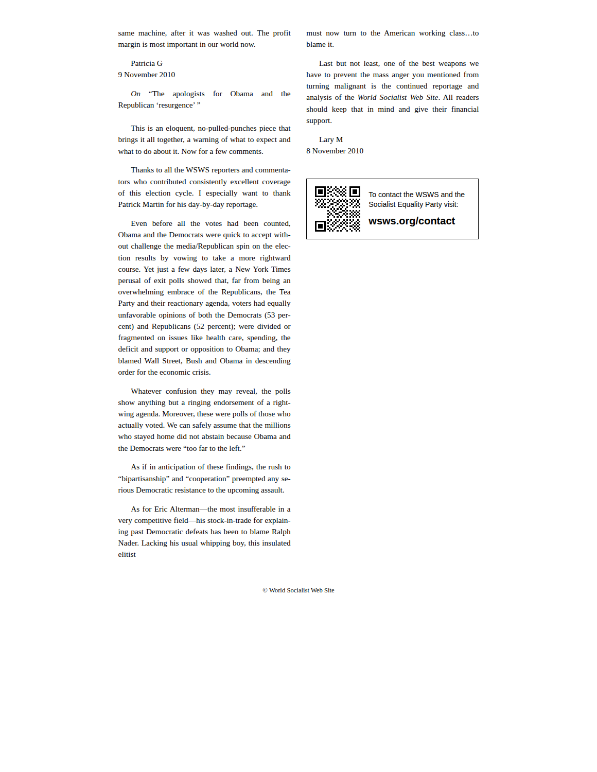same machine, after it was washed out. The profit margin is most important in our world now.
Patricia G
9 November 2010
On “The apologists for Obama and the Republican ‘resurgence’ ”
This is an eloquent, no-pulled-punches piece that brings it all together, a warning of what to expect and what to do about it. Now for a few comments.
Thanks to all the WSWS reporters and commentators who contributed consistently excellent coverage of this election cycle. I especially want to thank Patrick Martin for his day-by-day reportage.
Even before all the votes had been counted, Obama and the Democrats were quick to accept without challenge the media/Republican spin on the election results by vowing to take a more rightward course. Yet just a few days later, a New York Times perusal of exit polls showed that, far from being an overwhelming embrace of the Republicans, the Tea Party and their reactionary agenda, voters had equally unfavorable opinions of both the Democrats (53 percent) and Republicans (52 percent); were divided or fragmented on issues like health care, spending, the deficit and support or opposition to Obama; and they blamed Wall Street, Bush and Obama in descending order for the economic crisis.
Whatever confusion they may reveal, the polls show anything but a ringing endorsement of a right-wing agenda. Moreover, these were polls of those who actually voted. We can safely assume that the millions who stayed home did not abstain because Obama and the Democrats were “too far to the left.”
As if in anticipation of these findings, the rush to “bipartisanship” and “cooperation” preempted any serious Democratic resistance to the upcoming assault.
As for Eric Alterman—the most insufferable in a very competitive field—his stock-in-trade for explaining past Democratic defeats has been to blame Ralph Nader. Lacking his usual whipping boy, this insulated elitist
must now turn to the American working class…to blame it.
Last but not least, one of the best weapons we have to prevent the mass anger you mentioned from turning malignant is the continued reportage and analysis of the World Socialist Web Site. All readers should keep that in mind and give their financial support.
Lary M
8 November 2010
To contact the WSWS and the
Socialist Equality Party visit: wsws.org/contact
© World Socialist Web Site